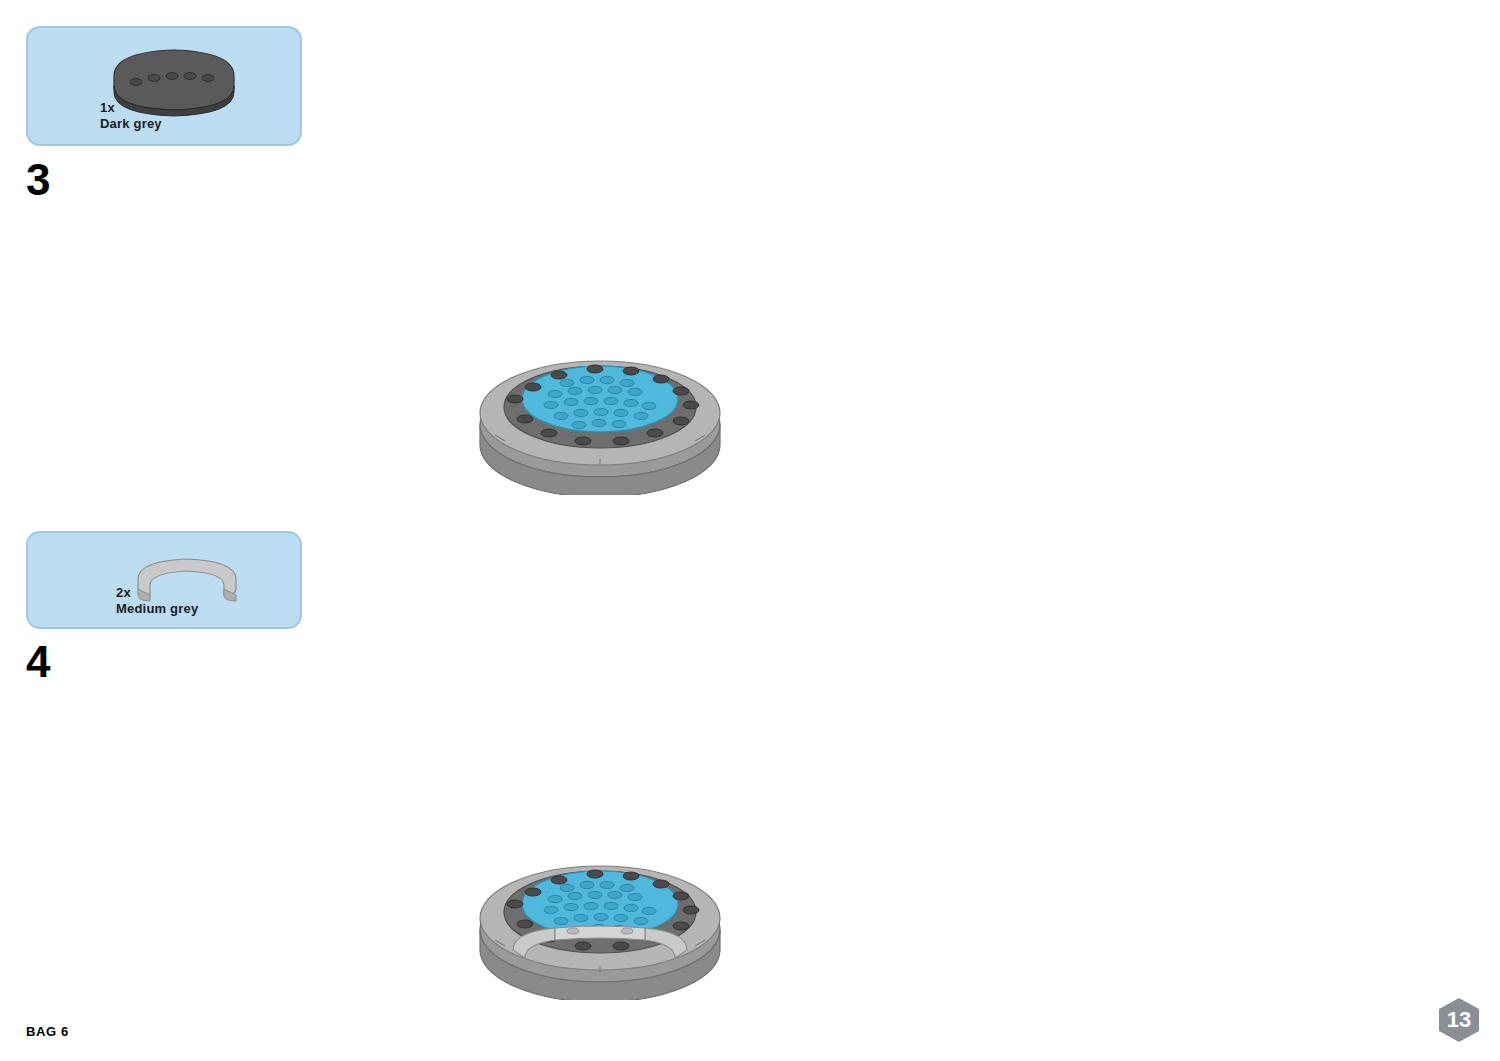1x
Dark grey
3
2x
Medium grey
4
BAG 6
13